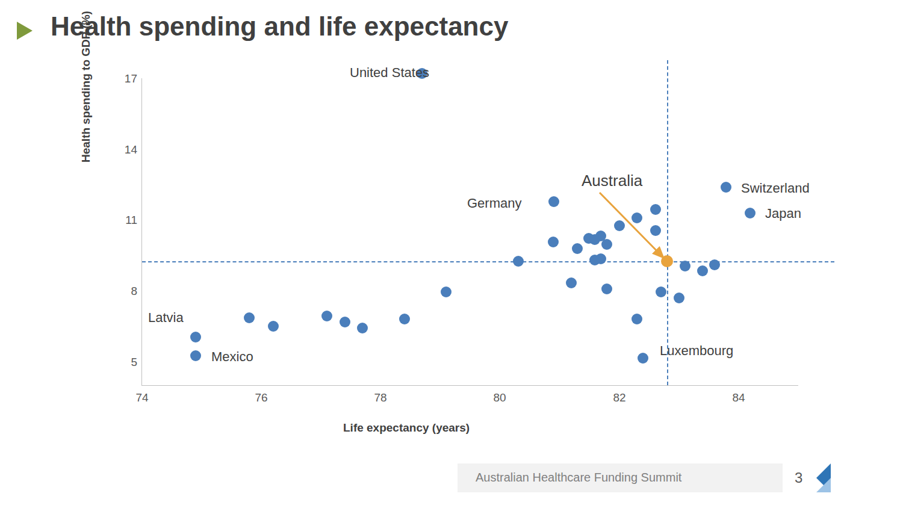Health spending and life expectancy
Health spending to GDP (%)
Life expectancy (years)
17
14
11
8
5
74
76
78
80
82
84
United States
Switzerland
Japan
Germany
Australia
Latvia
Mexico
Luxembourg
Australian Healthcare Funding Summit
3